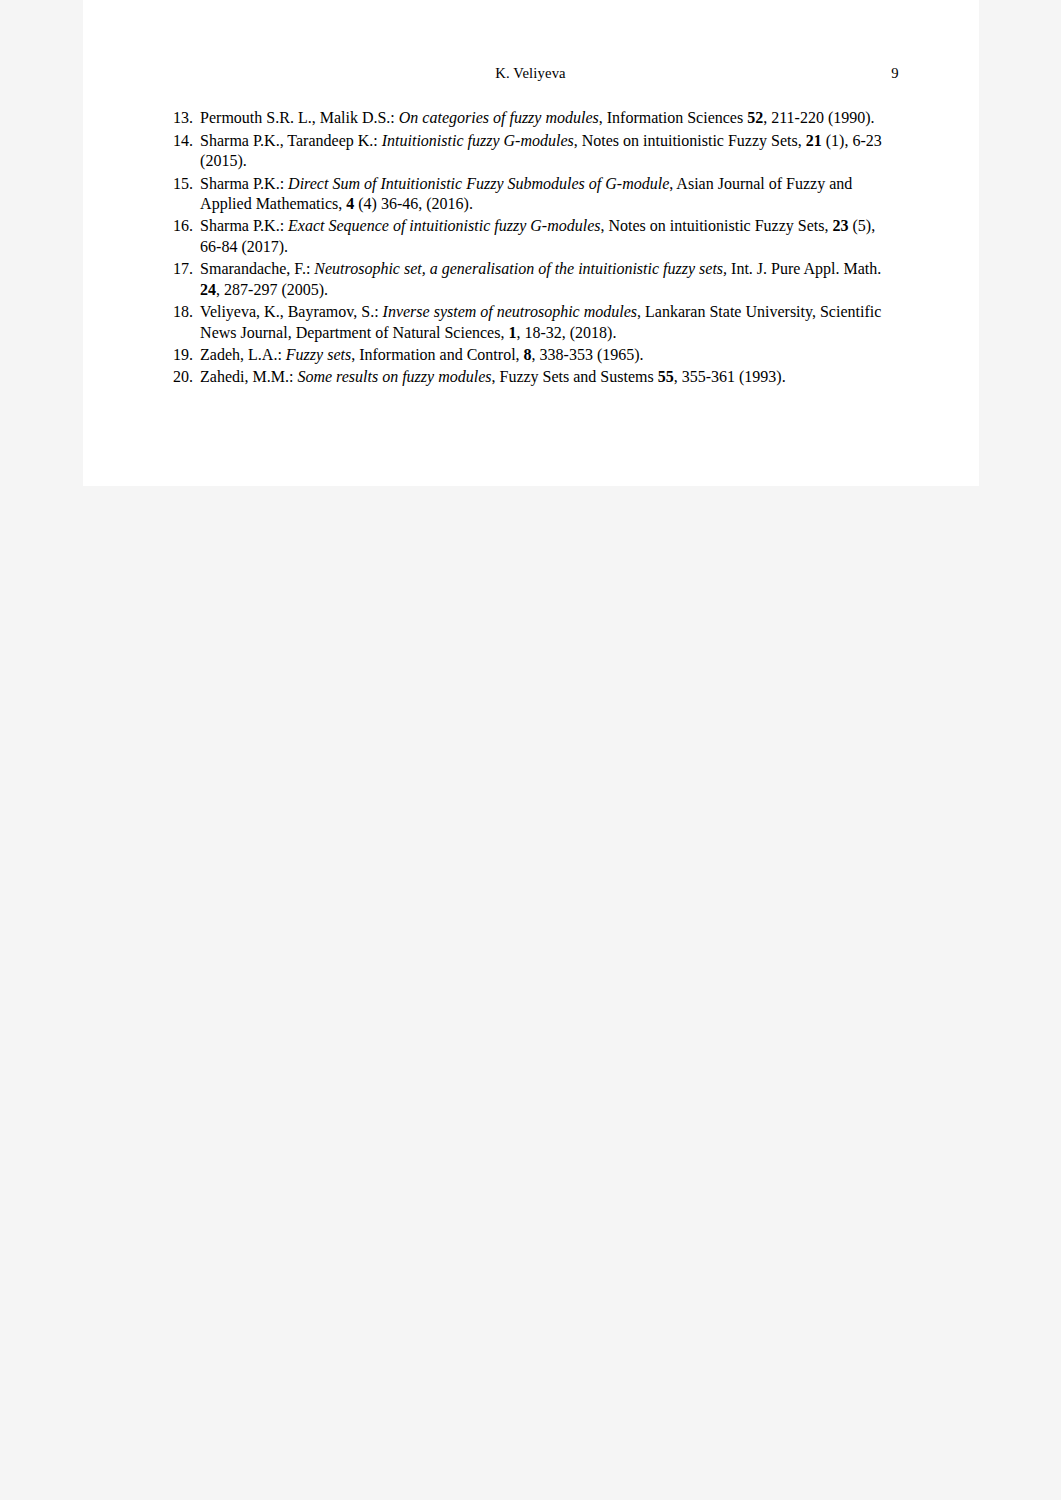K. Veliyeva 9
13. Permouth S.R. L., Malik D.S.: On categories of fuzzy modules, Information Sciences 52, 211-220 (1990).
14. Sharma P.K., Tarandeep K.: Intuitionistic fuzzy G-modules, Notes on intuitionistic Fuzzy Sets, 21 (1), 6-23 (2015).
15. Sharma P.K.: Direct Sum of Intuitionistic Fuzzy Submodules of G-module, Asian Journal of Fuzzy and Applied Mathematics, 4 (4) 36-46, (2016).
16. Sharma P.K.: Exact Sequence of intuitionistic fuzzy G-modules, Notes on intuitionistic Fuzzy Sets, 23 (5), 66-84 (2017).
17. Smarandache, F.: Neutrosophic set, a generalisation of the intuitionistic fuzzy sets, Int. J. Pure Appl. Math. 24, 287-297 (2005).
18. Veliyeva, K., Bayramov, S.: Inverse system of neutrosophic modules, Lankaran State University, Scientific News Journal, Department of Natural Sciences, 1, 18-32, (2018).
19. Zadeh, L.A.: Fuzzy sets, Information and Control, 8, 338-353 (1965).
20. Zahedi, M.M.: Some results on fuzzy modules, Fuzzy Sets and Sustems 55, 355-361 (1993).